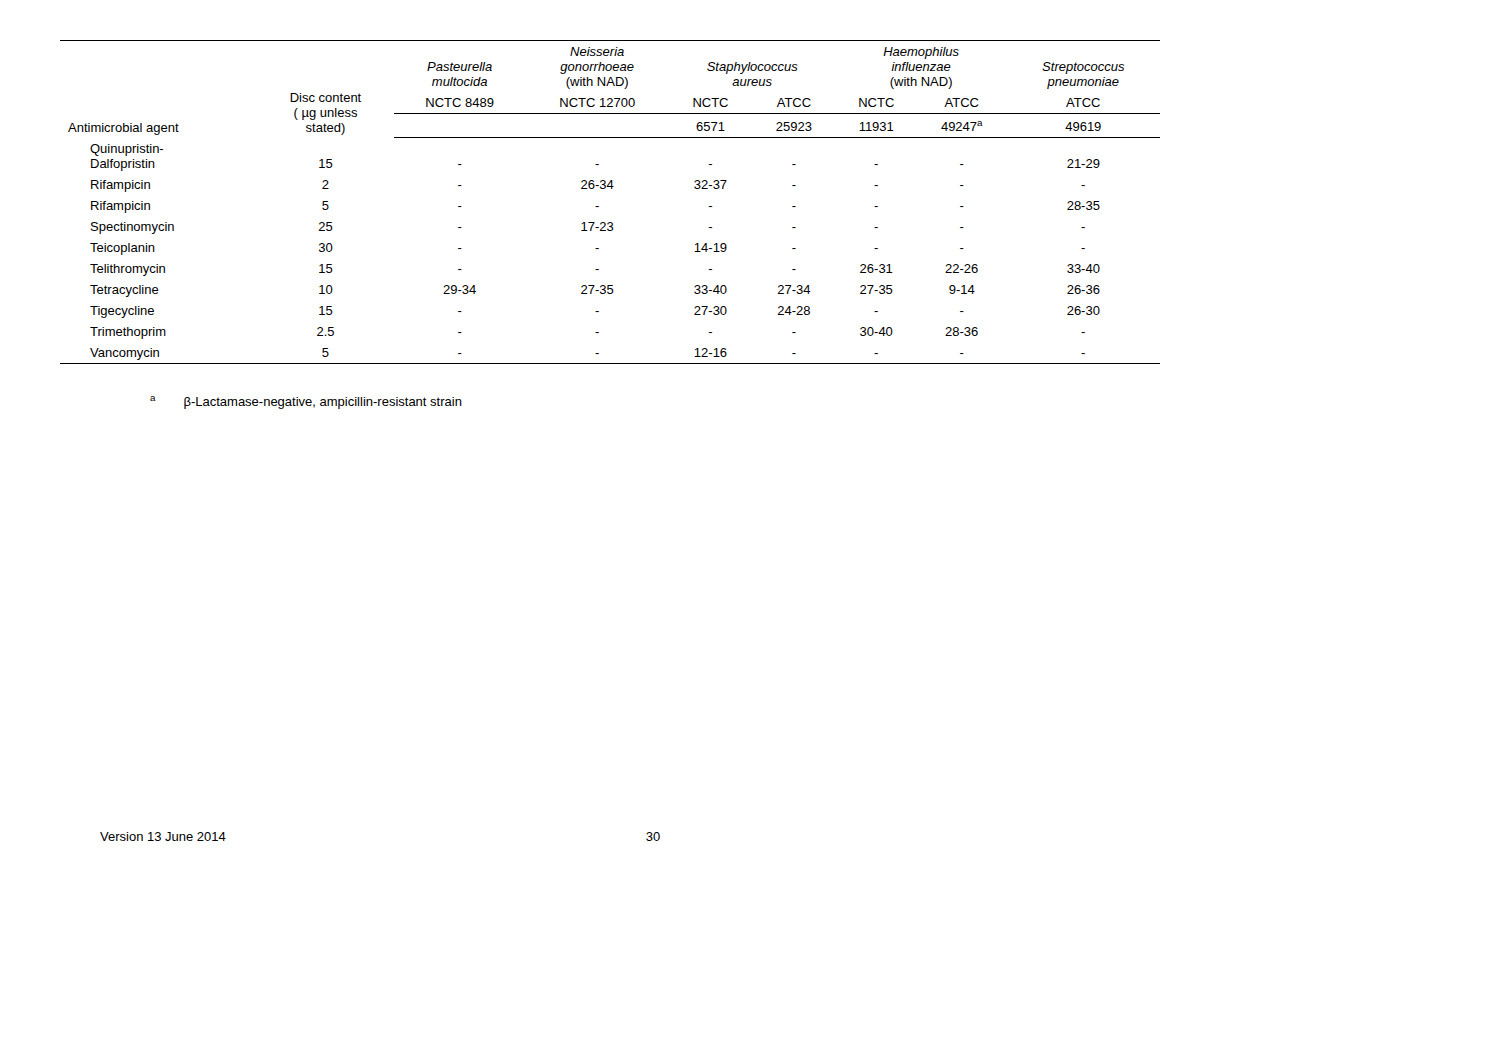| Antimicrobial agent | Disc content ( µg unless stated) | Pasteurella multocida | Neisseria gonorrhoeae (with NAD) | Staphylococcus aureus | Haemophilus influenzae (with NAD) | Streptococcus pneumoniae |
| --- | --- | --- | --- | --- | --- | --- |
| NCTC 8489 | NCTC 12700 | NCTC | ATCC | NCTC | ATCC | ATCC |
| | | 6571 | 25923 | 11931 | 49247 a | 49619 |
| Quinupristin- Dalfopristin | 15 | - | - | - | - | - | - | 21-29 |
| Rifampicin | 2 | - | 26-34 | 32-37 | - | - | - | - |
| Rifampicin | 5 | - | - | - | - | - | - | 28-35 |
| Spectinomycin | 25 | - | 17-23 | - | - | - | - | - |
| Teicoplanin | 30 | - | - | 14-19 | - | - | - | - |
| Telithromycin | 15 | - | - | - | - | 26-31 | 22-26 | 33-40 |
| Tetracycline | 10 | 29-34 | 27-35 | 33-40 | 27-34 | 27-35 | 9-14 | 26-36 |
| Tigecycline | 15 | - | - | 27-30 | 24-28 | - | - | 26-30 |
| Trimethoprim | 2.5 | - | - | - | - | 30-40 | 28-36 | - |
| Vancomycin | 5 | - | - | 12-16 | - | - | - | - |
aβ-Lactamase-negative, ampicillin-resistant strain
Version 13 June 2014 30